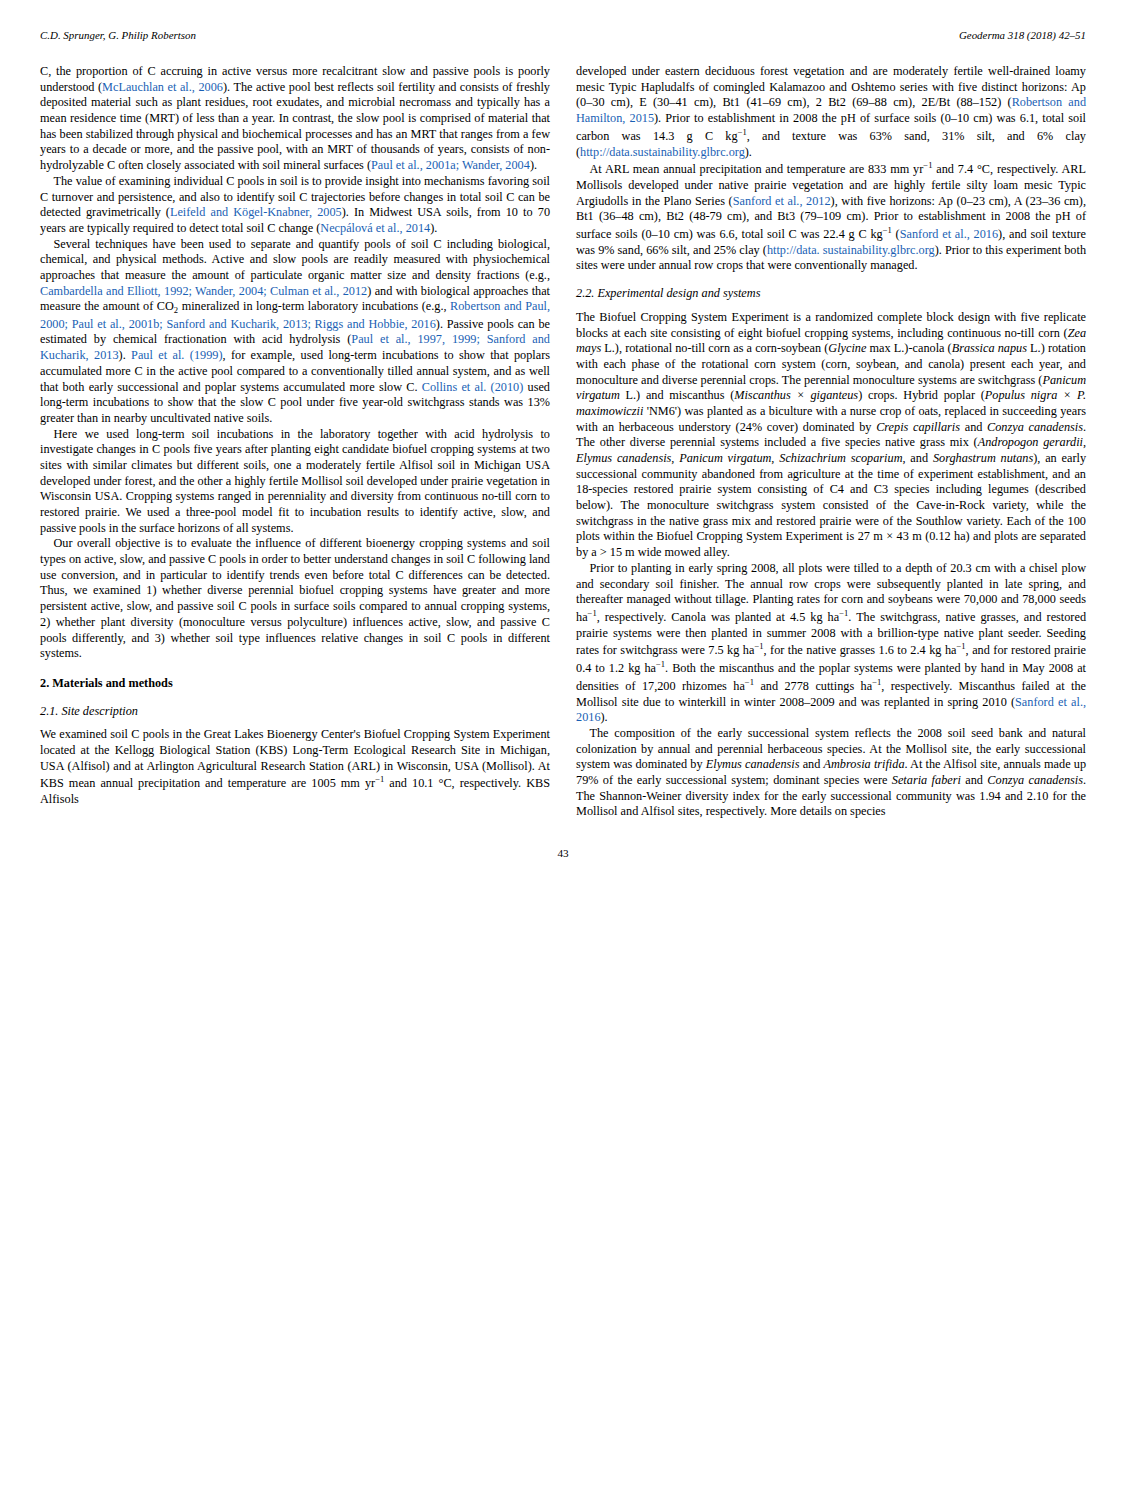C.D. Sprunger, G. Philip Robertson Geoderma 318 (2018) 42–51
C, the proportion of C accruing in active versus more recalcitrant slow and passive pools is poorly understood (McLauchlan et al., 2006). The active pool best reflects soil fertility and consists of freshly deposited material such as plant residues, root exudates, and microbial necromass and typically has a mean residence time (MRT) of less than a year. In contrast, the slow pool is comprised of material that has been stabilized through physical and biochemical processes and has an MRT that ranges from a few years to a decade or more, and the passive pool, with an MRT of thousands of years, consists of non-hydrolyzable C often closely associated with soil mineral surfaces (Paul et al., 2001a; Wander, 2004).
The value of examining individual C pools in soil is to provide insight into mechanisms favoring soil C turnover and persistence, and also to identify soil C trajectories before changes in total soil C can be detected gravimetrically (Leifeld and Kögel-Knabner, 2005). In Midwest USA soils, from 10 to 70 years are typically required to detect total soil C change (Necpálová et al., 2014).
Several techniques have been used to separate and quantify pools of soil C including biological, chemical, and physical methods. Active and slow pools are readily measured with physiochemical approaches that measure the amount of particulate organic matter size and density fractions (e.g., Cambardella and Elliott, 1992; Wander, 2004; Culman et al., 2012) and with biological approaches that measure the amount of CO2 mineralized in long-term laboratory incubations (e.g., Robertson and Paul, 2000; Paul et al., 2001b; Sanford and Kucharik, 2013; Riggs and Hobbie, 2016). Passive pools can be estimated by chemical fractionation with acid hydrolysis (Paul et al., 1997, 1999; Sanford and Kucharik, 2013). Paul et al. (1999), for example, used long-term incubations to show that poplars accumulated more C in the active pool compared to a conventionally tilled annual system, and as well that both early successional and poplar systems accumulated more slow C. Collins et al. (2010) used long-term incubations to show that the slow C pool under five year-old switchgrass stands was 13% greater than in nearby uncultivated native soils.
Here we used long-term soil incubations in the laboratory together with acid hydrolysis to investigate changes in C pools five years after planting eight candidate biofuel cropping systems at two sites with similar climates but different soils, one a moderately fertile Alfisol soil in Michigan USA developed under forest, and the other a highly fertile Mollisol soil developed under prairie vegetation in Wisconsin USA. Cropping systems ranged in perenniality and diversity from continuous no-till corn to restored prairie. We used a three-pool model fit to incubation results to identify active, slow, and passive pools in the surface horizons of all systems.
Our overall objective is to evaluate the influence of different bioenergy cropping systems and soil types on active, slow, and passive C pools in order to better understand changes in soil C following land use conversion, and in particular to identify trends even before total C differences can be detected. Thus, we examined 1) whether diverse perennial biofuel cropping systems have greater and more persistent active, slow, and passive soil C pools in surface soils compared to annual cropping systems, 2) whether plant diversity (monoculture versus polyculture) influences active, slow, and passive C pools differently, and 3) whether soil type influences relative changes in soil C pools in different systems.
2. Materials and methods
2.1. Site description
We examined soil C pools in the Great Lakes Bioenergy Center's Biofuel Cropping System Experiment located at the Kellogg Biological Station (KBS) Long-Term Ecological Research Site in Michigan, USA (Alfisol) and at Arlington Agricultural Research Station (ARL) in Wisconsin, USA (Mollisol). At KBS mean annual precipitation and temperature are 1005 mm yr−1 and 10.1 °C, respectively. KBS Alfisols
developed under eastern deciduous forest vegetation and are moderately fertile well-drained loamy mesic Typic Hapludalfs of comingled Kalamazoo and Oshtemo series with five distinct horizons: Ap (0–30 cm), E (30–41 cm), Bt1 (41–69 cm), 2 Bt2 (69–88 cm), 2E/Bt (88–152) (Robertson and Hamilton, 2015). Prior to establishment in 2008 the pH of surface soils (0–10 cm) was 6.1, total soil carbon was 14.3 g C kg−1, and texture was 63% sand, 31% silt, and 6% clay (http://data.sustainability.glbrc.org).
At ARL mean annual precipitation and temperature are 833 mm yr−1 and 7.4 °C, respectively. ARL Mollisols developed under native prairie vegetation and are highly fertile silty loam mesic Typic Argiudolls in the Plano Series (Sanford et al., 2012), with five horizons: Ap (0–23 cm), A (23–36 cm), Bt1 (36–48 cm), Bt2 (48-79 cm), and Bt3 (79–109 cm). Prior to establishment in 2008 the pH of surface soils (0–10 cm) was 6.6, total soil C was 22.4 g C kg−1 (Sanford et al., 2016), and soil texture was 9% sand, 66% silt, and 25% clay (http://data. sustainability.glbrc.org). Prior to this experiment both sites were under annual row crops that were conventionally managed.
2.2. Experimental design and systems
The Biofuel Cropping System Experiment is a randomized complete block design with five replicate blocks at each site consisting of eight biofuel cropping systems, including continuous no-till corn (Zea mays L.), rotational no-till corn as a corn-soybean (Glycine max L.)-canola (Brassica napus L.) rotation with each phase of the rotational corn system (corn, soybean, and canola) present each year, and monoculture and diverse perennial crops. The perennial monoculture systems are switchgrass (Panicum virgatum L.) and miscanthus (Miscanthus × giganteus) crops. Hybrid poplar (Populus nigra × P. maximowiczii 'NM6') was planted as a biculture with a nurse crop of oats, replaced in succeeding years with an herbaceous understory (24% cover) dominated by Crepis capillaris and Conzya canadensis. The other diverse perennial systems included a five species native grass mix (Andropogon gerardii, Elymus canadensis, Panicum virgatum, Schizachrium scoparium, and Sorghastrum nutans), an early successional community abandoned from agriculture at the time of experiment establishment, and an 18-species restored prairie system consisting of C4 and C3 species including legumes (described below). The monoculture switchgrass system consisted of the Cave-in-Rock variety, while the switchgrass in the native grass mix and restored prairie were of the Southlow variety. Each of the 100 plots within the Biofuel Cropping System Experiment is 27 m × 43 m (0.12 ha) and plots are separated by a > 15 m wide mowed alley.
Prior to planting in early spring 2008, all plots were tilled to a depth of 20.3 cm with a chisel plow and secondary soil finisher. The annual row crops were subsequently planted in late spring, and thereafter managed without tillage. Planting rates for corn and soybeans were 70,000 and 78,000 seeds ha−1, respectively. Canola was planted at 4.5 kg ha−1. The switchgrass, native grasses, and restored prairie systems were then planted in summer 2008 with a brillion-type native plant seeder. Seeding rates for switchgrass were 7.5 kg ha−1, for the native grasses 1.6 to 2.4 kg ha−1, and for restored prairie 0.4 to 1.2 kg ha−1. Both the miscanthus and the poplar systems were planted by hand in May 2008 at densities of 17,200 rhizomes ha−1 and 2778 cuttings ha−1, respectively. Miscanthus failed at the Mollisol site due to winterkill in winter 2008–2009 and was replanted in spring 2010 (Sanford et al., 2016).
The composition of the early successional system reflects the 2008 soil seed bank and natural colonization by annual and perennial herbaceous species. At the Mollisol site, the early successional system was dominated by Elymus canadensis and Ambrosia trifida. At the Alfisol site, annuals made up 79% of the early successional system; dominant species were Setaria faberi and Conzya canadensis. The Shannon-Weiner diversity index for the early successional community was 1.94 and 2.10 for the Mollisol and Alfisol sites, respectively. More details on species
43